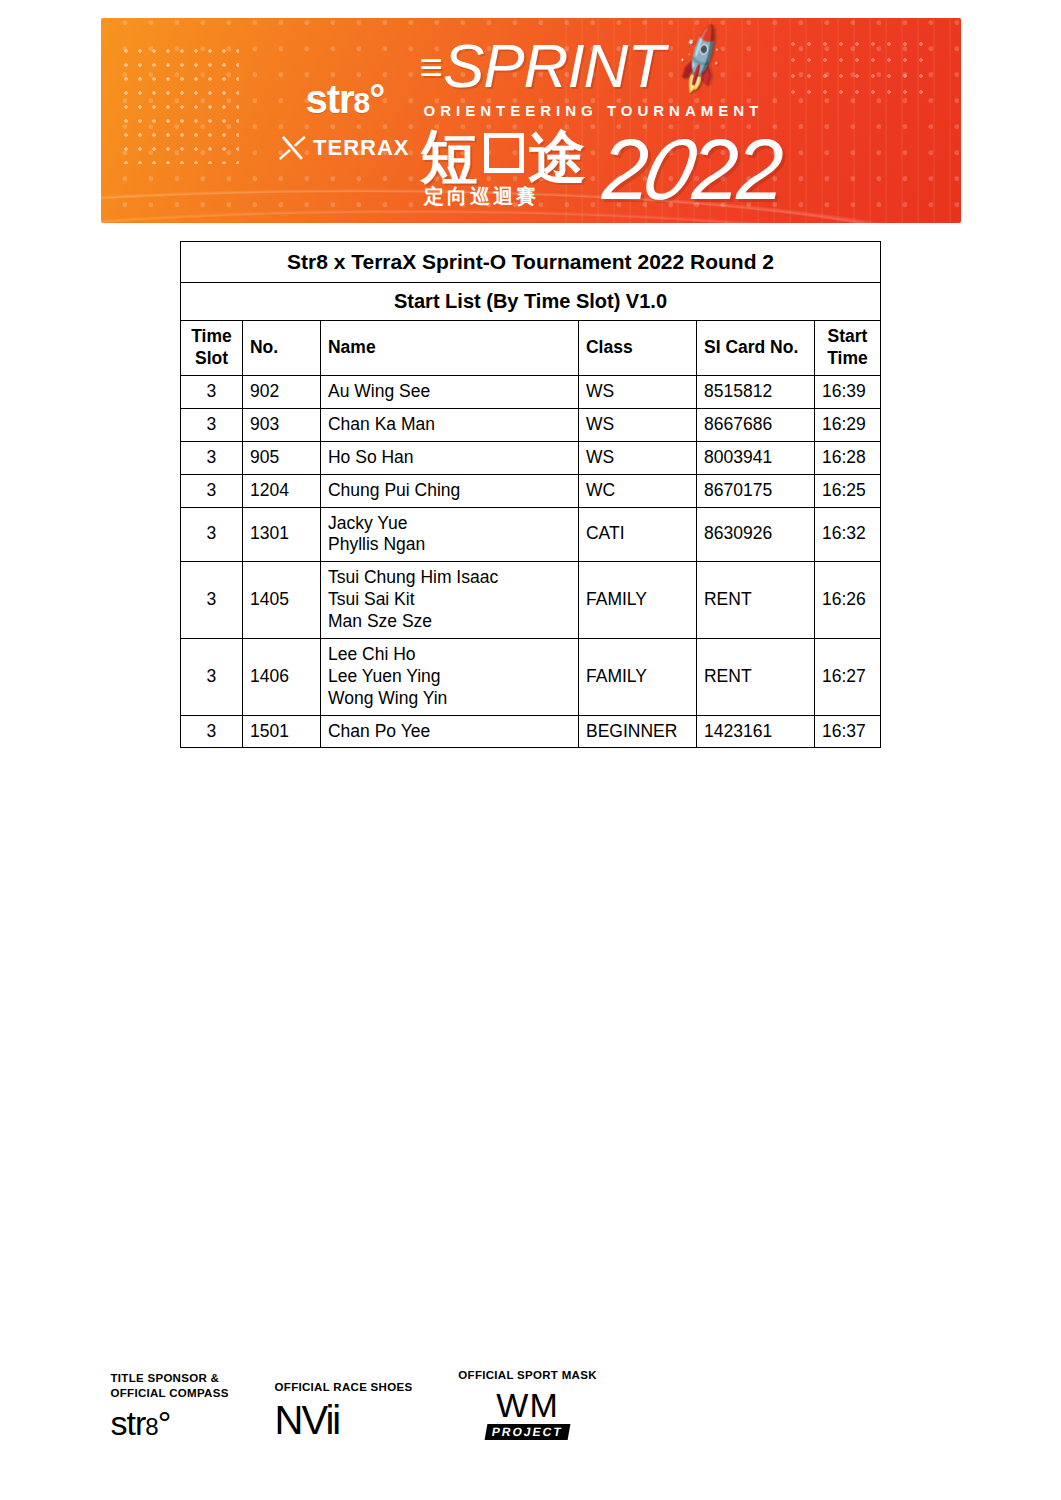str8°
⤬TERRAX
≡SPRINT🚀
ORIENTEERING TOURNAMENT
短 途
定向巡迴賽
2022
| Str8 x TerraX Sprint-O Tournament 2022 Round 2 |
| --- |
| Start List (By Time Slot) V1.0 |
| Time Slot | No. | Name | Class | SI Card No. | Start Time |
| 3 | 902 | Au Wing See | WS | 8515812 | 16:39 |
| 3 | 903 | Chan Ka Man | WS | 8667686 | 16:29 |
| 3 | 905 | Ho So Han | WS | 8003941 | 16:28 |
| 3 | 1204 | Chung Pui Ching | WC | 8670175 | 16:25 |
| 3 | 1301 | Jacky Yue Phyllis Ngan | CATI | 8630926 | 16:32 |
| 3 | 1405 | Tsui Chung Him Isaac Tsui Sai Kit Man Sze Sze | FAMILY | RENT | 16:26 |
| 3 | 1406 | Lee Chi Ho Lee Yuen Ying Wong Wing Yin | FAMILY | RENT | 16:27 |
| 3 | 1501 | Chan Po Yee | BEGINNER | 1423161 | 16:37 |
Title Sponsor &
Official Compass
str8°
Official Race Shoes
NVii
Official Sport Mask
WM
PROJECT